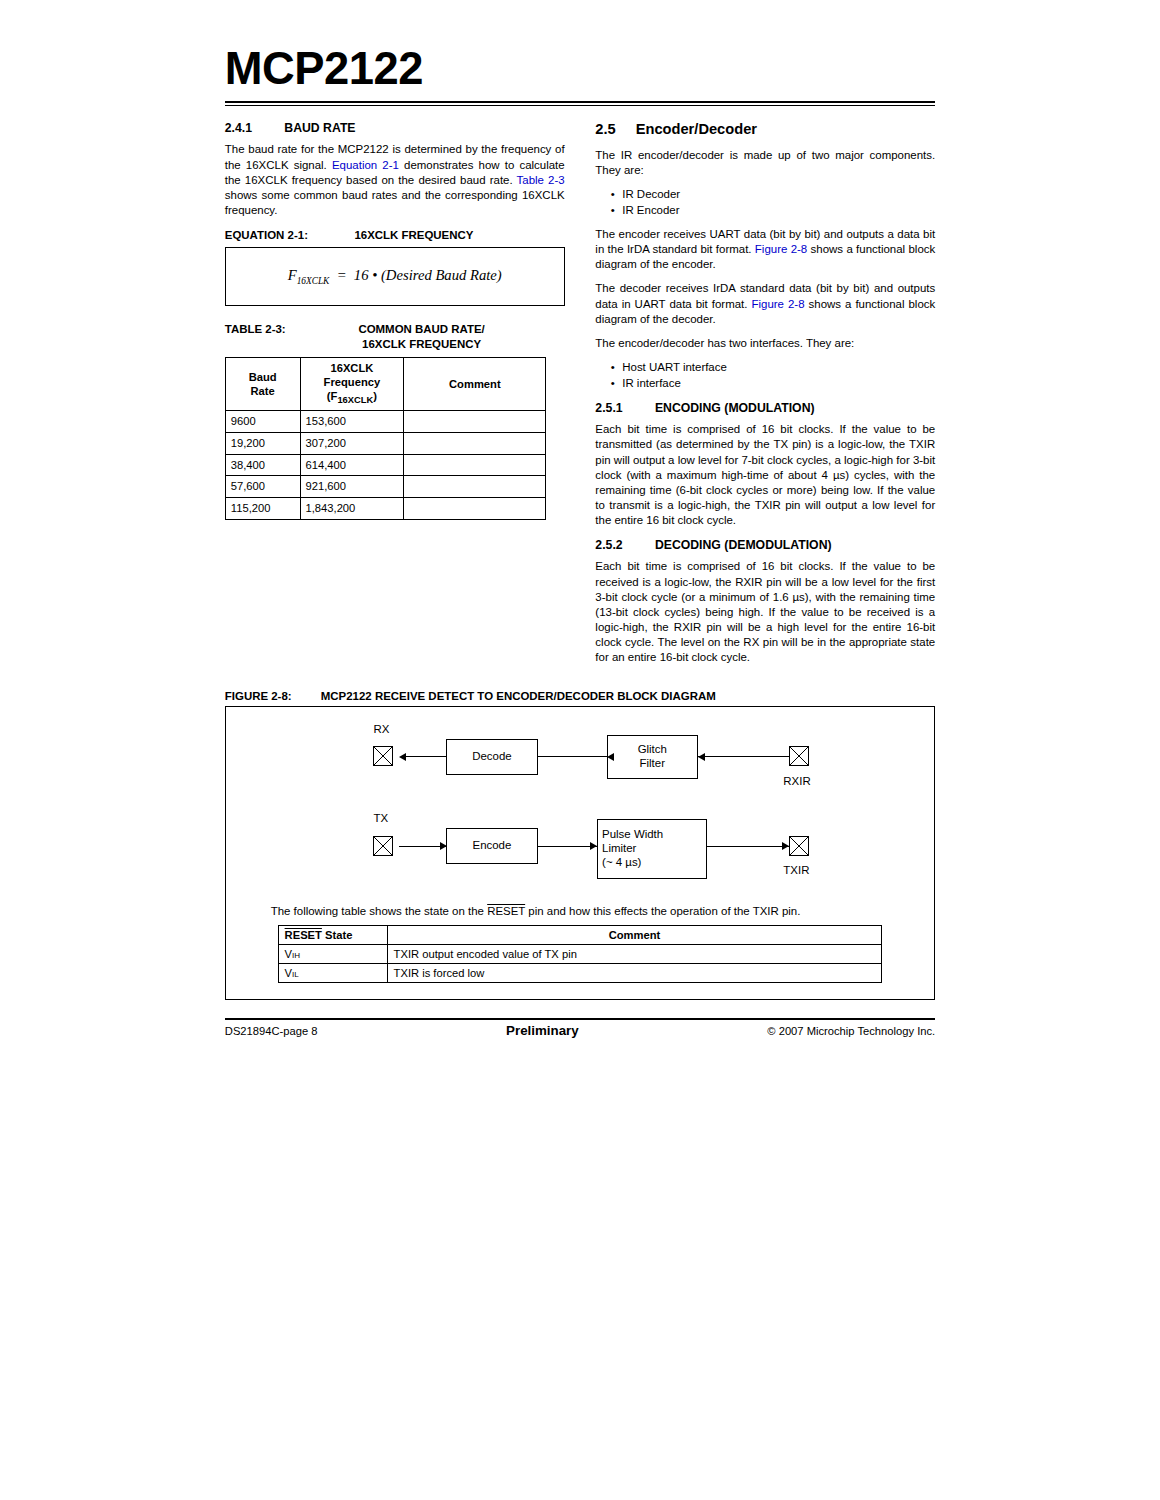MCP2122
2.4.1 BAUD RATE
The baud rate for the MCP2122 is determined by the frequency of the 16XCLK signal. Equation 2-1 demonstrates how to calculate the 16XCLK frequency based on the desired baud rate. Table 2-3 shows some common baud rates and the corresponding 16XCLK frequency.
EQUATION 2-1: 16XCLK FREQUENCY
F16XCLK = 16 • (Desired Baud Rate)
TABLE 2-3: COMMON BAUD RATE/
16XCLK FREQUENCY
| Baud Rate | 16XCLK Frequency (F 16XCLK ) | Comment |
| --- | --- | --- |
| 9600 | 153,600 | |
| 19,200 | 307,200 | |
| 38,400 | 614,400 | |
| 57,600 | 921,600 | |
| 115,200 | 1,843,200 | |
2.5 Encoder/Decoder
The IR encoder/decoder is made up of two major components. They are:
IR Decoder
IR Encoder
The encoder receives UART data (bit by bit) and outputs a data bit in the IrDA standard bit format. Figure 2-8 shows a functional block diagram of the encoder.
The decoder receives IrDA standard data (bit by bit) and outputs data in UART data bit format. Figure 2-8 shows a functional block diagram of the decoder.
The encoder/decoder has two interfaces. They are:
Host UART interface
IR interface
2.5.1 ENCODING (MODULATION)
Each bit time is comprised of 16 bit clocks. If the value to be transmitted (as determined by the TX pin) is a logic-low, the TXIR pin will output a low level for 7-bit clock cycles, a logic-high for 3-bit clock (with a maximum high-time of about 4 µs) cycles, with the remaining time (6-bit clock cycles or more) being low. If the value to transmit is a logic-high, the TXIR pin will output a low level for the entire 16 bit clock cycle.
2.5.2 DECODING (DEMODULATION)
Each bit time is comprised of 16 bit clocks. If the value to be received is a logic-low, the RXIR pin will be a low level for the first 3-bit clock cycle (or a minimum of 1.6 µs), with the remaining time (13-bit clock cycles) being high. If the value to be received is a logic-high, the RXIR pin will be a high level for the entire 16-bit clock cycle. The level on the RX pin will be in the appropriate state for an entire 16-bit clock cycle.
FIGURE 2-8: MCP2122 RECEIVE DETECT TO ENCODER/DECODER BLOCK DIAGRAM
RX
Decode
Glitch
Filter
RXIR
TX
Encode
Pulse Width
Limiter
(~ 4 µs)
TXIR
The following table shows the state on the RESET pin and how this effects the operation of the TXIR pin.
| RESET State | Comment |
| --- | --- |
| V ih | TXIR output encoded value of TX pin |
| V il | TXIR is forced low |
DS21894C-page 8
Preliminary
© 2007 Microchip Technology Inc.